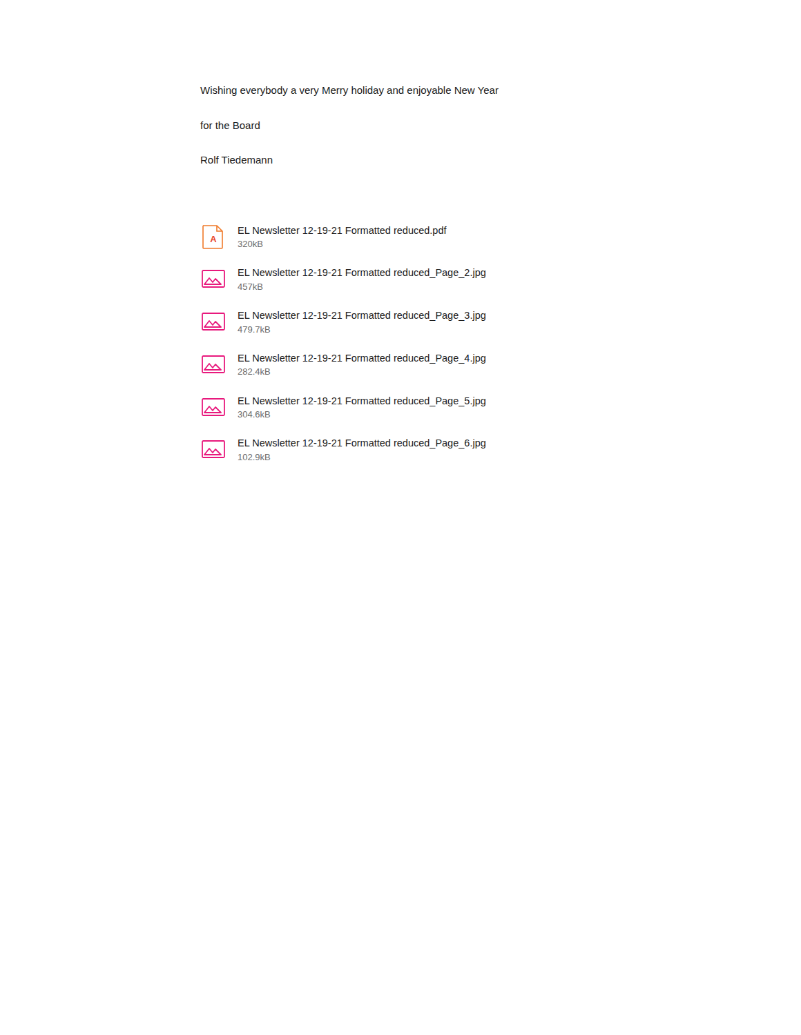Wishing everybody a very Merry holiday and enjoyable New Year
for the Board
Rolf Tiedemann
A
EL Newsletter 12-19-21 Formatted reduced.pdf
320kB
EL Newsletter 12-19-21 Formatted reduced_Page_2.jpg
457kB
EL Newsletter 12-19-21 Formatted reduced_Page_3.jpg
479.7kB
EL Newsletter 12-19-21 Formatted reduced_Page_4.jpg
282.4kB
EL Newsletter 12-19-21 Formatted reduced_Page_5.jpg
304.6kB
EL Newsletter 12-19-21 Formatted reduced_Page_6.jpg
102.9kB